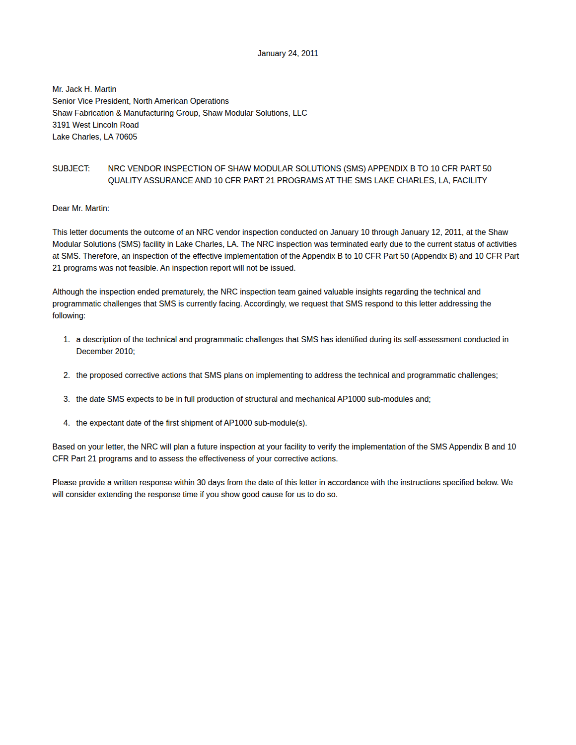January 24, 2011
Mr. Jack H. Martin
Senior Vice President, North American Operations
Shaw Fabrication & Manufacturing Group, Shaw Modular Solutions, LLC
3191 West Lincoln Road
Lake Charles, LA 70605
SUBJECT:
NRC VENDOR INSPECTION OF SHAW MODULAR SOLUTIONS (SMS) APPENDIX B TO 10 CFR PART 50 QUALITY ASSURANCE AND 10 CFR PART 21 PROGRAMS AT THE SMS LAKE CHARLES, LA, FACILITY
Dear Mr. Martin:
This letter documents the outcome of an NRC vendor inspection conducted on January 10 through January 12, 2011, at the Shaw Modular Solutions (SMS) facility in Lake Charles, LA. The NRC inspection was terminated early due to the current status of activities at SMS. Therefore, an inspection of the effective implementation of the Appendix B to 10 CFR Part 50 (Appendix B) and 10 CFR Part 21 programs was not feasible. An inspection report will not be issued.
Although the inspection ended prematurely, the NRC inspection team gained valuable insights regarding the technical and programmatic challenges that SMS is currently facing. Accordingly, we request that SMS respond to this letter addressing the following:
a description of the technical and programmatic challenges that SMS has identified during its self-assessment conducted in December 2010;
the proposed corrective actions that SMS plans on implementing to address the technical and programmatic challenges;
the date SMS expects to be in full production of structural and mechanical AP1000 sub-modules and;
the expectant date of the first shipment of AP1000 sub-module(s).
Based on your letter, the NRC will plan a future inspection at your facility to verify the implementation of the SMS Appendix B and 10 CFR Part 21 programs and to assess the effectiveness of your corrective actions.
Please provide a written response within 30 days from the date of this letter in accordance with the instructions specified below. We will consider extending the response time if you show good cause for us to do so.